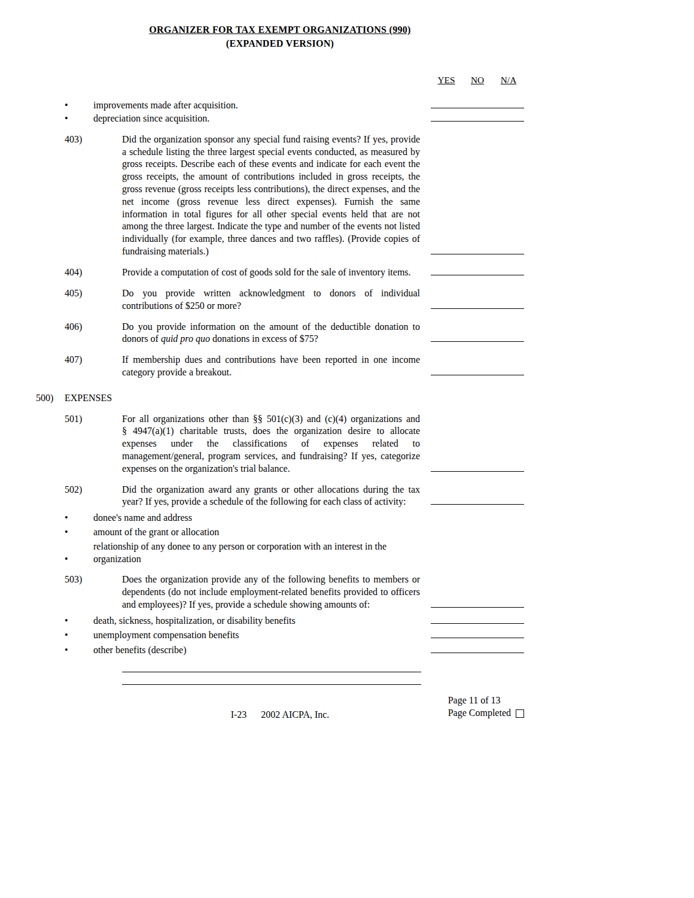ORGANIZER FOR TAX EXEMPT ORGANIZATIONS (990)
(EXPANDED VERSION)
YES NO N/A
•
improvements made after acquisition.
•
depreciation since acquisition.
403)
Did the organization sponsor any special fund raising events? If yes, provide a schedule listing the three largest special events conducted, as measured by gross receipts. Describe each of these events and indicate for each event the gross receipts, the amount of contributions included in gross receipts, the gross revenue (gross receipts less contributions), the direct expenses, and the net income (gross revenue less direct expenses). Furnish the same information in total figures for all other special events held that are not among the three largest. Indicate the type and number of the events not listed individually (for example, three dances and two raffles). (Provide copies of fundraising materials.)
404)
Provide a computation of cost of goods sold for the sale of inventory items.
405)
Do you provide written acknowledgment to donors of individual contributions of $250 or more?
406)
Do you provide information on the amount of the deductible donation to donors of quid pro quo donations in excess of $75?
407)
If membership dues and contributions have been reported in one income category provide a breakout.
500)
EXPENSES
501)
For all organizations other than §§ 501(c)(3) and (c)(4) organizations and § 4947(a)(1) charitable trusts, does the organization desire to allocate expenses under the classifications of expenses related to management/general, program services, and fundraising? If yes, categorize expenses on the organization's trial balance.
502)
Did the organization award any grants or other allocations during the tax year? If yes, provide a schedule of the following for each class of activity:
•
donee's name and address
•
amount of the grant or allocation
•
relationship of any donee to any person or corporation with an interest in the organization
503)
Does the organization provide any of the following benefits to members or dependents (do not include employment-related benefits provided to officers and employees)? If yes, provide a schedule showing amounts of:
•
death, sickness, hospitalization, or disability benefits
•
unemployment compensation benefits
•
other benefits (describe)
I-23 2002 AICPA, Inc.
Page 11 of 13
Page Completed